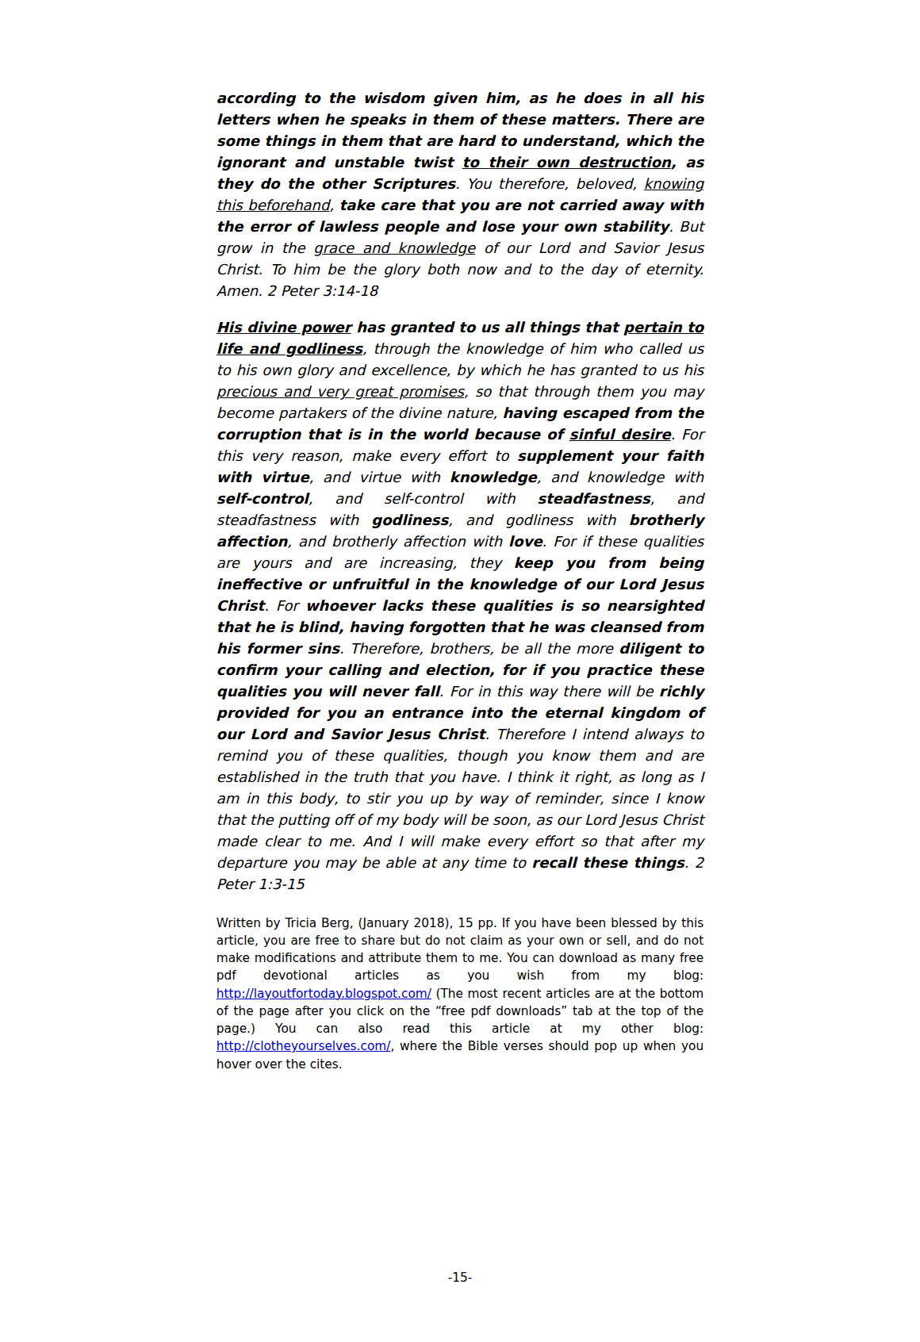according to the wisdom given him, as he does in all his letters when he speaks in them of these matters. There are some things in them that are hard to understand, which the ignorant and unstable twist to their own destruction, as they do the other Scriptures. You therefore, beloved, knowing this beforehand, take care that you are not carried away with the error of lawless people and lose your own stability. But grow in the grace and knowledge of our Lord and Savior Jesus Christ. To him be the glory both now and to the day of eternity. Amen. 2 Peter 3:14-18
His divine power has granted to us all things that pertain to life and godliness, through the knowledge of him who called us to his own glory and excellence, by which he has granted to us his precious and very great promises, so that through them you may become partakers of the divine nature, having escaped from the corruption that is in the world because of sinful desire. For this very reason, make every effort to supplement your faith with virtue, and virtue with knowledge, and knowledge with self-control, and self-control with steadfastness, and steadfastness with godliness, and godliness with brotherly affection, and brotherly affection with love. For if these qualities are yours and are increasing, they keep you from being ineffective or unfruitful in the knowledge of our Lord Jesus Christ. For whoever lacks these qualities is so nearsighted that he is blind, having forgotten that he was cleansed from his former sins. Therefore, brothers, be all the more diligent to confirm your calling and election, for if you practice these qualities you will never fall. For in this way there will be richly provided for you an entrance into the eternal kingdom of our Lord and Savior Jesus Christ. Therefore I intend always to remind you of these qualities, though you know them and are established in the truth that you have. I think it right, as long as I am in this body, to stir you up by way of reminder, since I know that the putting off of my body will be soon, as our Lord Jesus Christ made clear to me. And I will make every effort so that after my departure you may be able at any time to recall these things. 2 Peter 1:3-15
Written by Tricia Berg, (January 2018), 15 pp. If you have been blessed by this article, you are free to share but do not claim as your own or sell, and do not make modifications and attribute them to me. You can download as many free pdf devotional articles as you wish from my blog: http://layoutfortoday.blogspot.com/ (The most recent articles are at the bottom of the page after you click on the “free pdf downloads” tab at the top of the page.) You can also read this article at my other blog: http://clotheyourselves.com/, where the Bible verses should pop up when you hover over the cites.
-15-